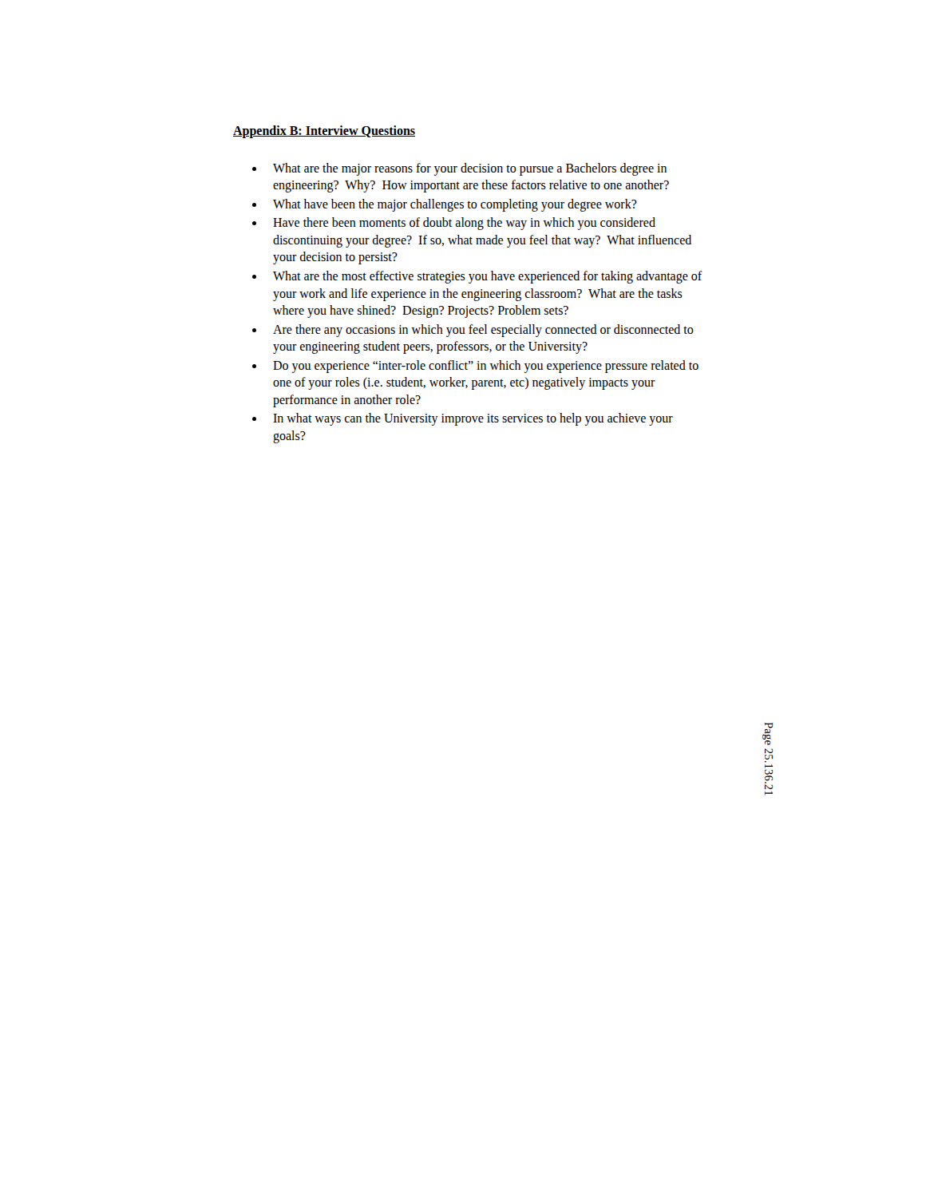Appendix B: Interview Questions
What are the major reasons for your decision to pursue a Bachelors degree in engineering? Why? How important are these factors relative to one another?
What have been the major challenges to completing your degree work?
Have there been moments of doubt along the way in which you considered discontinuing your degree? If so, what made you feel that way? What influenced your decision to persist?
What are the most effective strategies you have experienced for taking advantage of your work and life experience in the engineering classroom? What are the tasks where you have shined? Design? Projects? Problem sets?
Are there any occasions in which you feel especially connected or disconnected to your engineering student peers, professors, or the University?
Do you experience “inter-role conflict” in which you experience pressure related to one of your roles (i.e. student, worker, parent, etc) negatively impacts your performance in another role?
In what ways can the University improve its services to help you achieve your goals?
Page 25.136.21